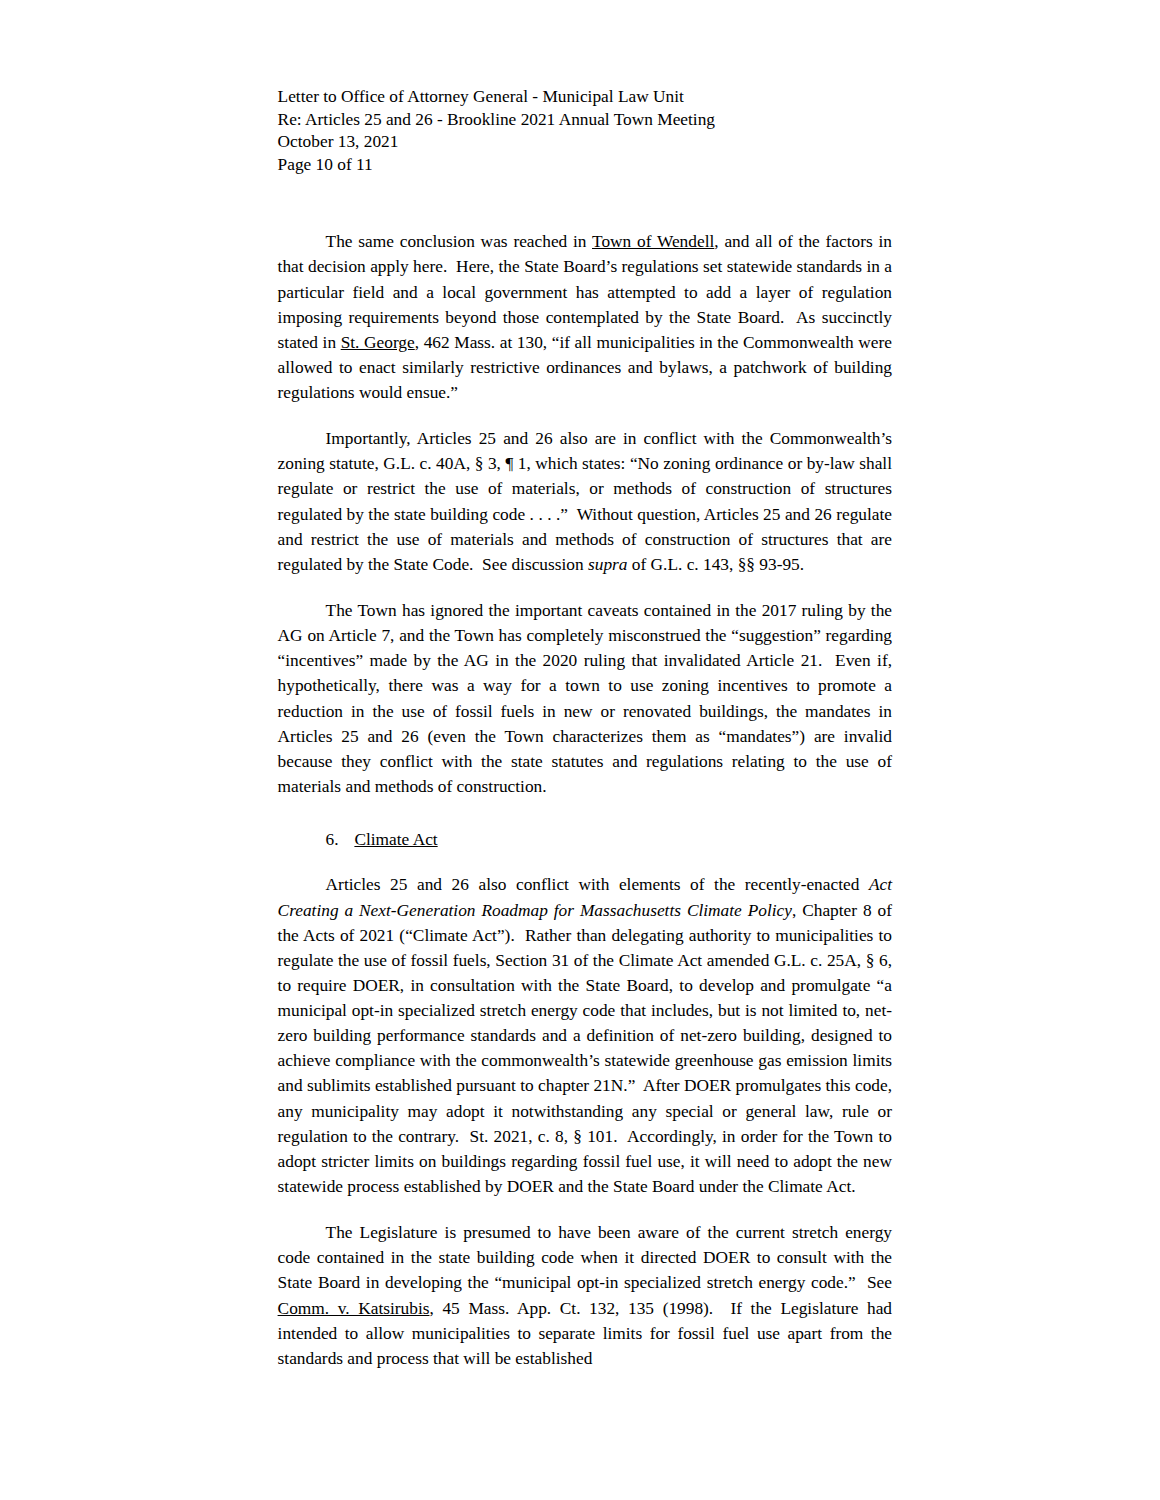Letter to Office of Attorney General - Municipal Law Unit
Re: Articles 25 and 26 - Brookline 2021 Annual Town Meeting
October 13, 2021
Page 10 of 11
The same conclusion was reached in Town of Wendell, and all of the factors in that decision apply here. Here, the State Board’s regulations set statewide standards in a particular field and a local government has attempted to add a layer of regulation imposing requirements beyond those contemplated by the State Board. As succinctly stated in St. George, 462 Mass. at 130, “if all municipalities in the Commonwealth were allowed to enact similarly restrictive ordinances and bylaws, a patchwork of building regulations would ensue.”
Importantly, Articles 25 and 26 also are in conflict with the Commonwealth’s zoning statute, G.L. c. 40A, § 3, ¶ 1, which states: “No zoning ordinance or by-law shall regulate or restrict the use of materials, or methods of construction of structures regulated by the state building code . . . .” Without question, Articles 25 and 26 regulate and restrict the use of materials and methods of construction of structures that are regulated by the State Code. See discussion supra of G.L. c. 143, §§ 93-95.
The Town has ignored the important caveats contained in the 2017 ruling by the AG on Article 7, and the Town has completely misconstrued the “suggestion” regarding “incentives” made by the AG in the 2020 ruling that invalidated Article 21. Even if, hypothetically, there was a way for a town to use zoning incentives to promote a reduction in the use of fossil fuels in new or renovated buildings, the mandates in Articles 25 and 26 (even the Town characterizes them as “mandates”) are invalid because they conflict with the state statutes and regulations relating to the use of materials and methods of construction.
6. Climate Act
Articles 25 and 26 also conflict with elements of the recently-enacted Act Creating a Next-Generation Roadmap for Massachusetts Climate Policy, Chapter 8 of the Acts of 2021 (“Climate Act”). Rather than delegating authority to municipalities to regulate the use of fossil fuels, Section 31 of the Climate Act amended G.L. c. 25A, § 6, to require DOER, in consultation with the State Board, to develop and promulgate “a municipal opt-in specialized stretch energy code that includes, but is not limited to, net-zero building performance standards and a definition of net-zero building, designed to achieve compliance with the commonwealth’s statewide greenhouse gas emission limits and sublimits established pursuant to chapter 21N.” After DOER promulgates this code, any municipality may adopt it notwithstanding any special or general law, rule or regulation to the contrary. St. 2021, c. 8, § 101. Accordingly, in order for the Town to adopt stricter limits on buildings regarding fossil fuel use, it will need to adopt the new statewide process established by DOER and the State Board under the Climate Act.
The Legislature is presumed to have been aware of the current stretch energy code contained in the state building code when it directed DOER to consult with the State Board in developing the “municipal opt-in specialized stretch energy code.” See Comm. v. Katsirubis, 45 Mass. App. Ct. 132, 135 (1998). If the Legislature had intended to allow municipalities to separate limits for fossil fuel use apart from the standards and process that will be established